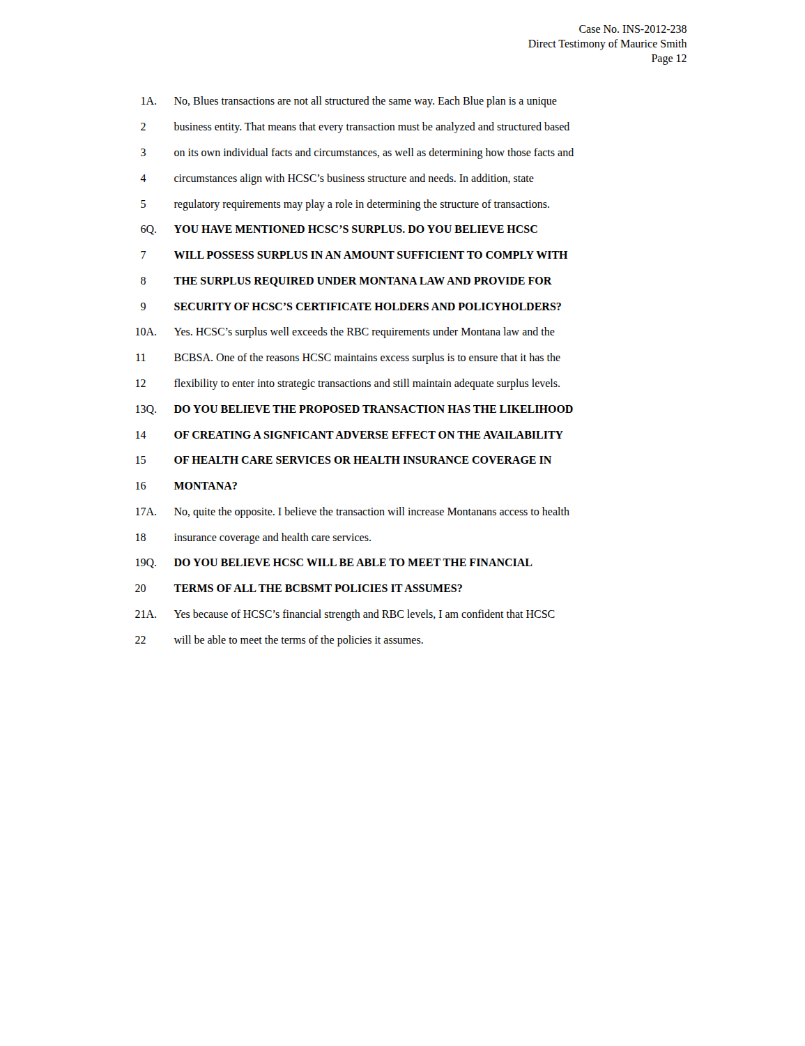Case No. INS-2012-238
Direct Testimony of Maurice Smith
Page 12
| 1 | A. | No, Blues transactions are not all structured the same way. Each Blue plan is a unique |
| 2 | | business entity. That means that every transaction must be analyzed and structured based |
| 3 | | on its own individual facts and circumstances, as well as determining how those facts and |
| 4 | | circumstances align with HCSC’s business structure and needs. In addition, state |
| 5 | | regulatory requirements may play a role in determining the structure of transactions. |
| 6 | Q. | You have mentioned HCSC’s surplus. Do you believe HCSC |
| 7 | | will possess surplus in an amount sufficient to comply with |
| 8 | | the surplus required under Montana law and provide for |
| 9 | | security of HCSC’s certificate holders and policyholders? |
| 10 | A. | Yes. HCSC’s surplus well exceeds the RBC requirements under Montana law and the |
| 11 | | BCBSA. One of the reasons HCSC maintains excess surplus is to ensure that it has the |
| 12 | | flexibility to enter into strategic transactions and still maintain adequate surplus levels. |
| 13 | Q. | Do you believe the proposed transaction has the likelihood |
| 14 | | of creating a signficant adverse effect on the availability |
| 15 | | of health care services or health insurance coverage in |
| 16 | | Montana? |
| 17 | A. | No, quite the opposite. I believe the transaction will increase Montanans access to health |
| 18 | | insurance coverage and health care services. |
| 19 | Q. | Do you believe HCSC will be able to meet the financial |
| 20 | | terms of all the BCBSMT policies it assumes? |
| 21 | A. | Yes because of HCSC’s financial strength and RBC levels, I am confident that HCSC |
| 22 | | will be able to meet the terms of the policies it assumes. |